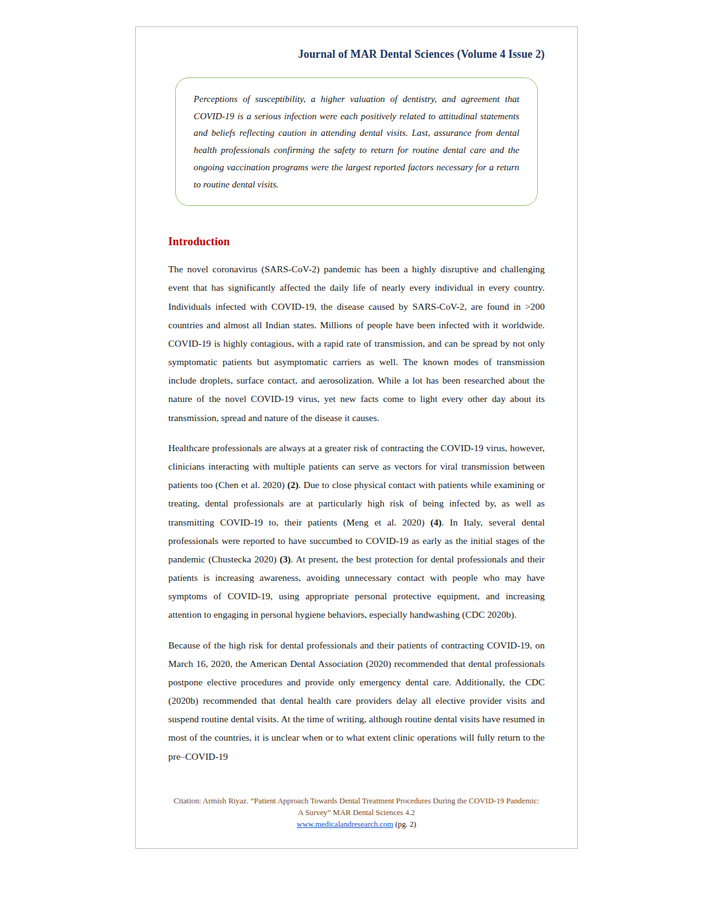Journal of MAR Dental Sciences (Volume 4 Issue 2)
Perceptions of susceptibility, a higher valuation of dentistry, and agreement that COVID-19 is a serious infection were each positively related to attitudinal statements and beliefs reflecting caution in attending dental visits. Last, assurance from dental health professionals confirming the safety to return for routine dental care and the ongoing vaccination programs were the largest reported factors necessary for a return to routine dental visits.
Introduction
The novel coronavirus (SARS-CoV-2) pandemic has been a highly disruptive and challenging event that has significantly affected the daily life of nearly every individual in every country. Individuals infected with COVID-19, the disease caused by SARS-CoV-2, are found in >200 countries and almost all Indian states. Millions of people have been infected with it worldwide. COVID-19 is highly contagious, with a rapid rate of transmission, and can be spread by not only symptomatic patients but asymptomatic carriers as well. The known modes of transmission include droplets, surface contact, and aerosolization. While a lot has been researched about the nature of the novel COVID-19 virus, yet new facts come to light every other day about its transmission, spread and nature of the disease it causes.
Healthcare professionals are always at a greater risk of contracting the COVID-19 virus, however, clinicians interacting with multiple patients can serve as vectors for viral transmission between patients too (Chen et al. 2020) (2). Due to close physical contact with patients while examining or treating, dental professionals are at particularly high risk of being infected by, as well as transmitting COVID-19 to, their patients (Meng et al. 2020) (4). In Italy, several dental professionals were reported to have succumbed to COVID-19 as early as the initial stages of the pandemic (Chustecka 2020) (3). At present, the best protection for dental professionals and their patients is increasing awareness, avoiding unnecessary contact with people who may have symptoms of COVID-19, using appropriate personal protective equipment, and increasing attention to engaging in personal hygiene behaviors, especially handwashing (CDC 2020b).
Because of the high risk for dental professionals and their patients of contracting COVID-19, on March 16, 2020, the American Dental Association (2020) recommended that dental professionals postpone elective procedures and provide only emergency dental care. Additionally, the CDC (2020b) recommended that dental health care providers delay all elective provider visits and suspend routine dental visits. At the time of writing, although routine dental visits have resumed in most of the countries, it is unclear when or to what extent clinic operations will fully return to the pre–COVID-19
Citation: Armish Riyaz. “Patient Approach Towards Dental Treatment Procedures During the COVID-19 Pandemic:
A Survey” MAR Dental Sciences 4.2
www.medicalandresearch.com (pg. 2)